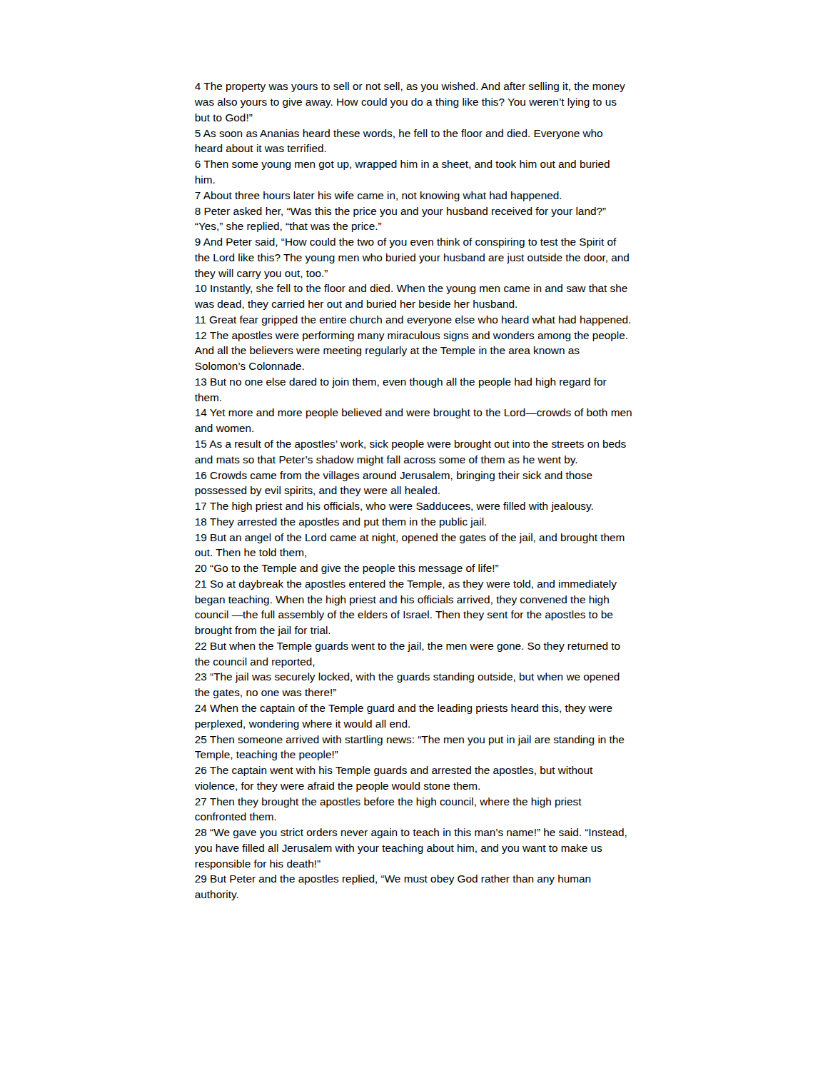4 The property was yours to sell or not sell, as you wished. And after selling it, the money was also yours to give away. How could you do a thing like this? You weren’t lying to us but to God!”
5 As soon as Ananias heard these words, he fell to the floor and died. Everyone who heard about it was terrified.
6 Then some young men got up, wrapped him in a sheet, and took him out and buried him.
7 About three hours later his wife came in, not knowing what had happened.
8 Peter asked her, “Was this the price you and your husband received for your land?” “Yes,” she replied, “that was the price.”
9 And Peter said, “How could the two of you even think of conspiring to test the Spirit of the Lord like this? The young men who buried your husband are just outside the door, and they will carry you out, too.”
10 Instantly, she fell to the floor and died. When the young men came in and saw that she was dead, they carried her out and buried her beside her husband.
11 Great fear gripped the entire church and everyone else who heard what had happened.
12 The apostles were performing many miraculous signs and wonders among the people. And all the believers were meeting regularly at the Temple in the area known as Solomon’s Colonnade.
13 But no one else dared to join them, even though all the people had high regard for them.
14 Yet more and more people believed and were brought to the Lord—crowds of both men and women.
15 As a result of the apostles’ work, sick people were brought out into the streets on beds and mats so that Peter’s shadow might fall across some of them as he went by.
16 Crowds came from the villages around Jerusalem, bringing their sick and those possessed by evil spirits, and they were all healed.
17 The high priest and his officials, who were Sadducees, were filled with jealousy.
18 They arrested the apostles and put them in the public jail.
19 But an angel of the Lord came at night, opened the gates of the jail, and brought them out. Then he told them,
20 “Go to the Temple and give the people this message of life!”
21 So at daybreak the apostles entered the Temple, as they were told, and immediately began teaching. When the high priest and his officials arrived, they convened the high council —the full assembly of the elders of Israel. Then they sent for the apostles to be brought from the jail for trial.
22 But when the Temple guards went to the jail, the men were gone. So they returned to the council and reported,
23 “The jail was securely locked, with the guards standing outside, but when we opened the gates, no one was there!”
24 When the captain of the Temple guard and the leading priests heard this, they were perplexed, wondering where it would all end.
25 Then someone arrived with startling news: “The men you put in jail are standing in the Temple, teaching the people!”
26 The captain went with his Temple guards and arrested the apostles, but without violence, for they were afraid the people would stone them.
27 Then they brought the apostles before the high council, where the high priest confronted them.
28 “We gave you strict orders never again to teach in this man’s name!” he said. “Instead, you have filled all Jerusalem with your teaching about him, and you want to make us responsible for his death!”
29 But Peter and the apostles replied, “We must obey God rather than any human authority.